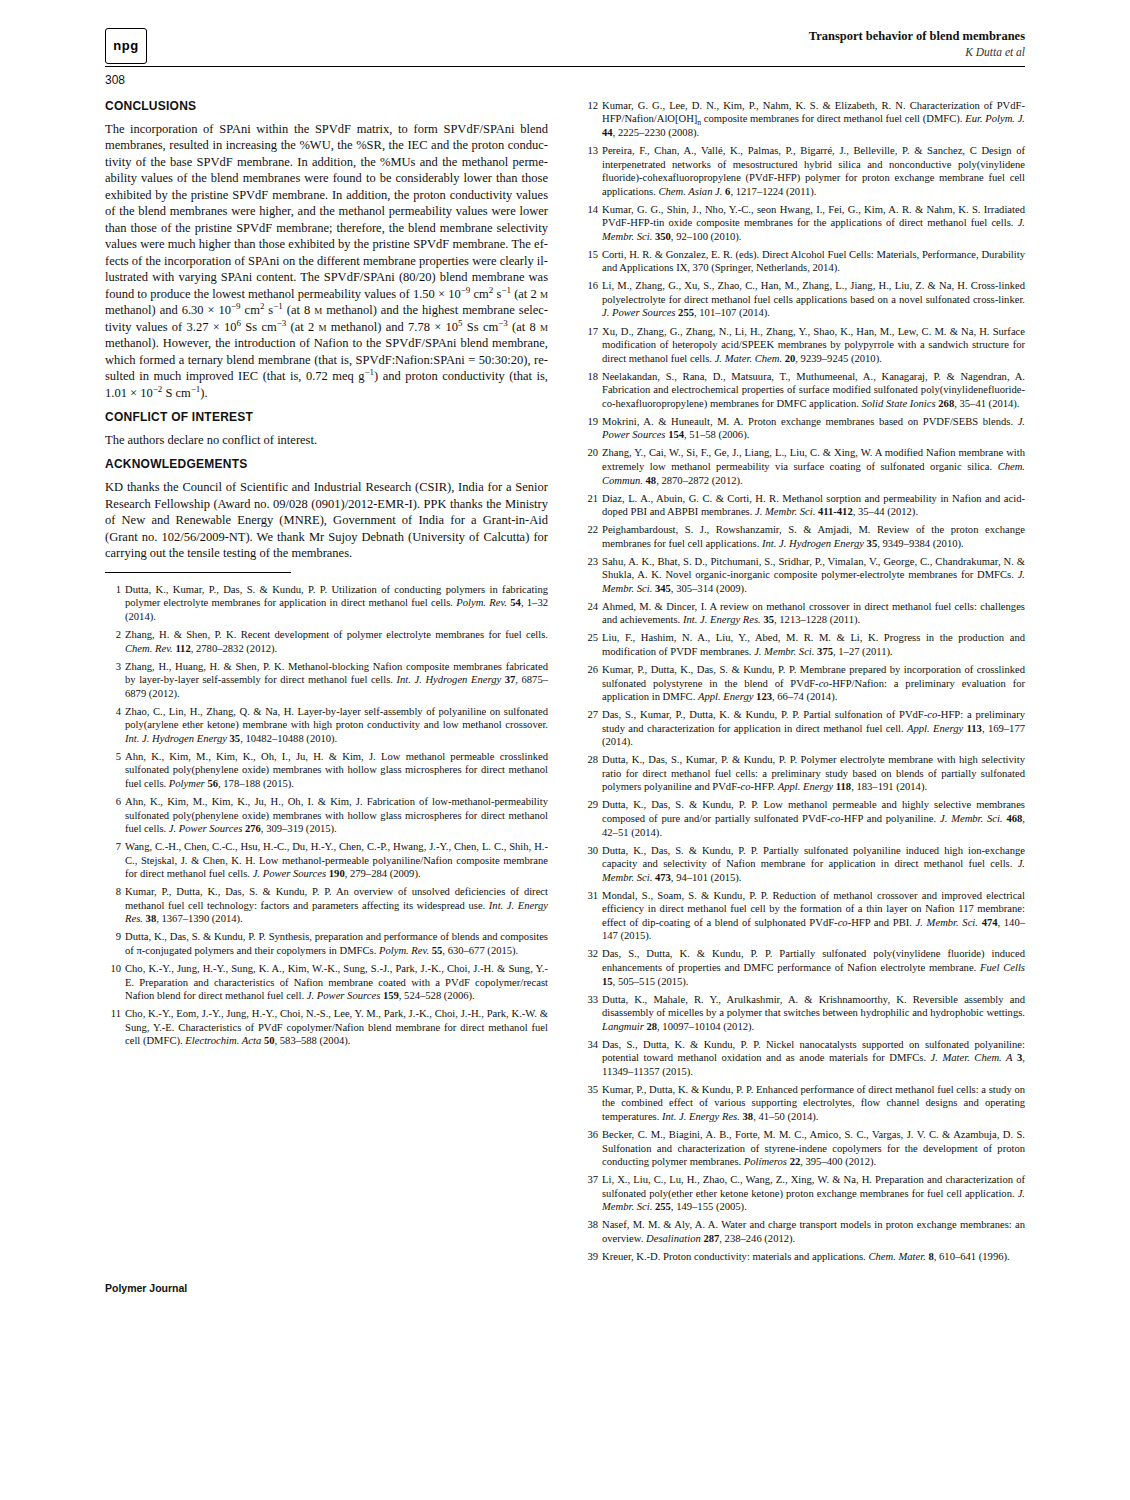npg
Transport behavior of blend membranes
K Dutta et al
308
Conclusions
The incorporation of SPAni within the SPVdF matrix, to form SPVdF/SPAni blend membranes, resulted in increasing the %WU, the %SR, the IEC and the proton conductivity of the base SPVdF membrane. In addition, the %MUs and the methanol permeability values of the blend membranes were found to be considerably lower than those exhibited by the pristine SPVdF membrane. In addition, the proton conductivity values of the blend membranes were higher, and the methanol permeability values were lower than those of the pristine SPVdF membrane; therefore, the blend membrane selectivity values were much higher than those exhibited by the pristine SPVdF membrane. The effects of the incorporation of SPAni on the different membrane properties were clearly illustrated with varying SPAni content. The SPVdF/SPAni (80/20) blend membrane was found to produce the lowest methanol permeability values of 1.50 × 10−9 cm2 s−1 (at 2 m methanol) and 6.30 × 10−9 cm2 s−1 (at 8 m methanol) and the highest membrane selectivity values of 3.27 × 106 Ss cm−3 (at 2 m methanol) and 7.78 × 105 Ss cm−3 (at 8 m methanol). However, the introduction of Nafion to the SPVdF/SPAni blend membrane, which formed a ternary blend membrane (that is, SPVdF:Nafion:SPAni = 50:30:20), resulted in much improved IEC (that is, 0.72 meq g−1) and proton conductivity (that is, 1.01 × 10−2 S cm−1).
Conflict of interest
The authors declare no conflict of interest.
Acknowledgements
KD thanks the Council of Scientific and Industrial Research (CSIR), India for a Senior Research Fellowship (Award no. 09/028 (0901)/2012-EMR-I). PPK thanks the Ministry of New and Renewable Energy (MNRE), Government of India for a Grant-in-Aid (Grant no. 102/56/2009-NT). We thank Mr Sujoy Debnath (University of Calcutta) for carrying out the tensile testing of the membranes.
Dutta, K., Kumar, P., Das, S. & Kundu, P. P. Utilization of conducting polymers in fabricating polymer electrolyte membranes for application in direct methanol fuel cells. Polym. Rev. 54, 1–32 (2014).
Zhang, H. & Shen, P. K. Recent development of polymer electrolyte membranes for fuel cells. Chem. Rev. 112, 2780–2832 (2012).
Zhang, H., Huang, H. & Shen, P. K. Methanol-blocking Nafion composite membranes fabricated by layer-by-layer self-assembly for direct methanol fuel cells. Int. J. Hydrogen Energy 37, 6875–6879 (2012).
Zhao, C., Lin, H., Zhang, Q. & Na, H. Layer-by-layer self-assembly of polyaniline on sulfonated poly(arylene ether ketone) membrane with high proton conductivity and low methanol crossover. Int. J. Hydrogen Energy 35, 10482–10488 (2010).
Ahn, K., Kim, M., Kim, K., Oh, I., Ju, H. & Kim, J. Low methanol permeable crosslinked sulfonated poly(phenylene oxide) membranes with hollow glass microspheres for direct methanol fuel cells. Polymer 56, 178–188 (2015).
Ahn, K., Kim, M., Kim, K., Ju, H., Oh, I. & Kim, J. Fabrication of low-methanol-permeability sulfonated poly(phenylene oxide) membranes with hollow glass microspheres for direct methanol fuel cells. J. Power Sources 276, 309–319 (2015).
Wang, C.-H., Chen, C.-C., Hsu, H.-C., Du, H.-Y., Chen, C.-P., Hwang, J.-Y., Chen, L. C., Shih, H.-C., Stejskal, J. & Chen, K. H. Low methanol-permeable polyaniline/Nafion composite membrane for direct methanol fuel cells. J. Power Sources 190, 279–284 (2009).
Kumar, P., Dutta, K., Das, S. & Kundu, P. P. An overview of unsolved deficiencies of direct methanol fuel cell technology: factors and parameters affecting its widespread use. Int. J. Energy Res. 38, 1367–1390 (2014).
Dutta, K., Das, S. & Kundu, P. P. Synthesis, preparation and performance of blends and composites of π-conjugated polymers and their copolymers in DMFCs. Polym. Rev. 55, 630–677 (2015).
Cho, K.-Y., Jung, H.-Y., Sung, K. A., Kim, W.-K., Sung, S.-J., Park, J.-K., Choi, J.-H. & Sung, Y.-E. Preparation and characteristics of Nafion membrane coated with a PVdF copolymer/recast Nafion blend for direct methanol fuel cell. J. Power Sources 159, 524–528 (2006).
Cho, K.-Y., Eom, J.-Y., Jung, H.-Y., Choi, N.-S., Lee, Y. M., Park, J.-K., Choi, J.-H., Park, K.-W. & Sung, Y.-E. Characteristics of PVdF copolymer/Nafion blend membrane for direct methanol fuel cell (DMFC). Electrochim. Acta 50, 583–588 (2004).
Kumar, G. G., Lee, D. N., Kim, P., Nahm, K. S. & Elizabeth, R. N. Characterization of PVdF-HFP/Nafion/AlO[OH]n composite membranes for direct methanol fuel cell (DMFC). Eur. Polym. J. 44, 2225–2230 (2008).
Pereira, F., Chan, A., Vallé, K., Palmas, P., Bigarré, J., Belleville, P. & Sanchez, C Design of interpenetrated networks of mesostructured hybrid silica and nonconductive poly(vinylidene fluoride)-cohexafluoropropylene (PVdF-HFP) polymer for proton exchange membrane fuel cell applications. Chem. Asian J. 6, 1217–1224 (2011).
Kumar, G. G., Shin, J., Nho, Y.-C., seon Hwang, I., Fei, G., Kim, A. R. & Nahm, K. S. Irradiated PVdF-HFP-tin oxide composite membranes for the applications of direct methanol fuel cells. J. Membr. Sci. 350, 92–100 (2010).
Corti, H. R. & Gonzalez, E. R. (eds). Direct Alcohol Fuel Cells: Materials, Performance, Durability and Applications IX, 370 (Springer, Netherlands, 2014).
Li, M., Zhang, G., Xu, S., Zhao, C., Han, M., Zhang, L., Jiang, H., Liu, Z. & Na, H. Cross-linked polyelectrolyte for direct methanol fuel cells applications based on a novel sulfonated cross-linker. J. Power Sources 255, 101–107 (2014).
Xu, D., Zhang, G., Zhang, N., Li, H., Zhang, Y., Shao, K., Han, M., Lew, C. M. & Na, H. Surface modification of heteropoly acid/SPEEK membranes by polypyrrole with a sandwich structure for direct methanol fuel cells. J. Mater. Chem. 20, 9239–9245 (2010).
Neelakandan, S., Rana, D., Matsuura, T., Muthumeenal, A., Kanagaraj, P. & Nagendran, A. Fabrication and electrochemical properties of surface modified sulfonated poly(vinylidenefluoride-co-hexafluoropropylene) membranes for DMFC application. Solid State Ionics 268, 35–41 (2014).
Mokrini, A. & Huneault, M. A. Proton exchange membranes based on PVDF/SEBS blends. J. Power Sources 154, 51–58 (2006).
Zhang, Y., Cai, W., Si, F., Ge, J., Liang, L., Liu, C. & Xing, W. A modified Nafion membrane with extremely low methanol permeability via surface coating of sulfonated organic silica. Chem. Commun. 48, 2870–2872 (2012).
Diaz, L. A., Abuin, G. C. & Corti, H. R. Methanol sorption and permeability in Nafion and acid-doped PBI and ABPBI membranes. J. Membr. Sci. 411-412, 35–44 (2012).
Peighambardoust, S. J., Rowshanzamir, S. & Amjadi, M. Review of the proton exchange membranes for fuel cell applications. Int. J. Hydrogen Energy 35, 9349–9384 (2010).
Sahu, A. K., Bhat, S. D., Pitchumani, S., Sridhar, P., Vimalan, V., George, C., Chandrakumar, N. & Shukla, A. K. Novel organic-inorganic composite polymer-electrolyte membranes for DMFCs. J. Membr. Sci. 345, 305–314 (2009).
Ahmed, M. & Dincer, I. A review on methanol crossover in direct methanol fuel cells: challenges and achievements. Int. J. Energy Res. 35, 1213–1228 (2011).
Liu, F., Hashim, N. A., Liu, Y., Abed, M. R. M. & Li, K. Progress in the production and modification of PVDF membranes. J. Membr. Sci. 375, 1–27 (2011).
Kumar, P., Dutta, K., Das, S. & Kundu, P. P. Membrane prepared by incorporation of crosslinked sulfonated polystyrene in the blend of PVdF-co-HFP/Nafion: a preliminary evaluation for application in DMFC. Appl. Energy 123, 66–74 (2014).
Das, S., Kumar, P., Dutta, K. & Kundu, P. P. Partial sulfonation of PVdF-co-HFP: a preliminary study and characterization for application in direct methanol fuel cell. Appl. Energy 113, 169–177 (2014).
Dutta, K., Das, S., Kumar, P. & Kundu, P. P. Polymer electrolyte membrane with high selectivity ratio for direct methanol fuel cells: a preliminary study based on blends of partially sulfonated polymers polyaniline and PVdF-co-HFP. Appl. Energy 118, 183–191 (2014).
Dutta, K., Das, S. & Kundu, P. P. Low methanol permeable and highly selective membranes composed of pure and/or partially sulfonated PVdF-co-HFP and polyaniline. J. Membr. Sci. 468, 42–51 (2014).
Dutta, K., Das, S. & Kundu, P. P. Partially sulfonated polyaniline induced high ion-exchange capacity and selectivity of Nafion membrane for application in direct methanol fuel cells. J. Membr. Sci. 473, 94–101 (2015).
Mondal, S., Soam, S. & Kundu, P. P. Reduction of methanol crossover and improved electrical efficiency in direct methanol fuel cell by the formation of a thin layer on Nafion 117 membrane: effect of dip-coating of a blend of sulphonated PVdF-co-HFP and PBI. J. Membr. Sci. 474, 140–147 (2015).
Das, S., Dutta, K. & Kundu, P. P. Partially sulfonated poly(vinylidene fluoride) induced enhancements of properties and DMFC performance of Nafion electrolyte membrane. Fuel Cells 15, 505–515 (2015).
Dutta, K., Mahale, R. Y., Arulkashmir, A. & Krishnamoorthy, K. Reversible assembly and disassembly of micelles by a polymer that switches between hydrophilic and hydrophobic wettings. Langmuir 28, 10097–10104 (2012).
Das, S., Dutta, K. & Kundu, P. P. Nickel nanocatalysts supported on sulfonated polyaniline: potential toward methanol oxidation and as anode materials for DMFCs. J. Mater. Chem. A 3, 11349–11357 (2015).
Kumar, P., Dutta, K. & Kundu, P. P. Enhanced performance of direct methanol fuel cells: a study on the combined effect of various supporting electrolytes, flow channel designs and operating temperatures. Int. J. Energy Res. 38, 41–50 (2014).
Becker, C. M., Biagini, A. B., Forte, M. M. C., Amico, S. C., Vargas, J. V. C. & Azambuja, D. S. Sulfonation and characterization of styrene-indene copolymers for the development of proton conducting polymer membranes. Polímeros 22, 395–400 (2012).
Li, X., Liu, C., Lu, H., Zhao, C., Wang, Z., Xing, W. & Na, H. Preparation and characterization of sulfonated poly(ether ether ketone ketone) proton exchange membranes for fuel cell application. J. Membr. Sci. 255, 149–155 (2005).
Nasef, M. M. & Aly, A. A. Water and charge transport models in proton exchange membranes: an overview. Desalination 287, 238–246 (2012).
Kreuer, K.-D. Proton conductivity: materials and applications. Chem. Mater. 8, 610–641 (1996).
Polymer Journal